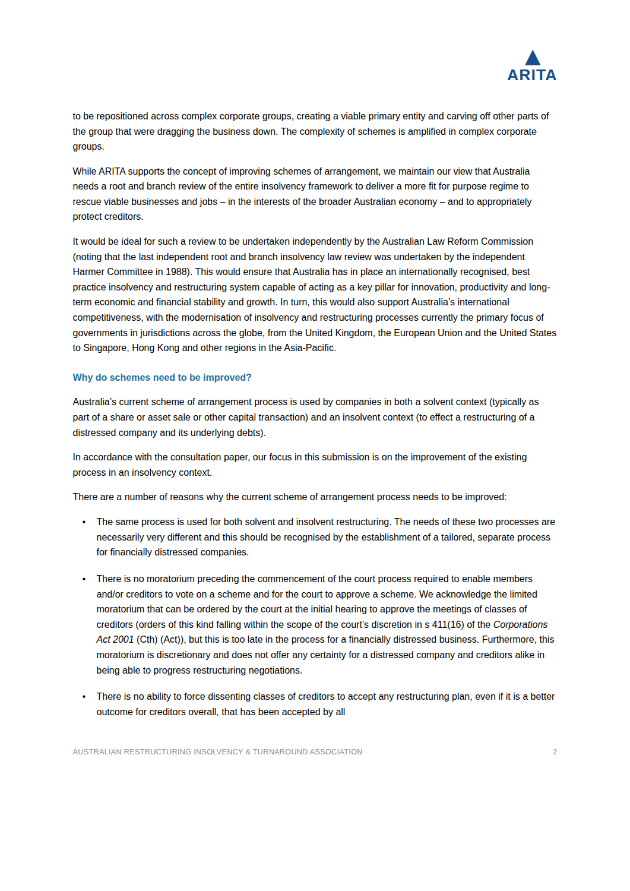▲ ARITA
to be repositioned across complex corporate groups, creating a viable primary entity and carving off other parts of the group that were dragging the business down. The complexity of schemes is amplified in complex corporate groups.
While ARITA supports the concept of improving schemes of arrangement, we maintain our view that Australia needs a root and branch review of the entire insolvency framework to deliver a more fit for purpose regime to rescue viable businesses and jobs – in the interests of the broader Australian economy – and to appropriately protect creditors.
It would be ideal for such a review to be undertaken independently by the Australian Law Reform Commission (noting that the last independent root and branch insolvency law review was undertaken by the independent Harmer Committee in 1988). This would ensure that Australia has in place an internationally recognised, best practice insolvency and restructuring system capable of acting as a key pillar for innovation, productivity and long-term economic and financial stability and growth. In turn, this would also support Australia’s international competitiveness, with the modernisation of insolvency and restructuring processes currently the primary focus of governments in jurisdictions across the globe, from the United Kingdom, the European Union and the United States to Singapore, Hong Kong and other regions in the Asia-Pacific.
Why do schemes need to be improved?
Australia’s current scheme of arrangement process is used by companies in both a solvent context (typically as part of a share or asset sale or other capital transaction) and an insolvent context (to effect a restructuring of a distressed company and its underlying debts).
In accordance with the consultation paper, our focus in this submission is on the improvement of the existing process in an insolvency context.
There are a number of reasons why the current scheme of arrangement process needs to be improved:
The same process is used for both solvent and insolvent restructuring. The needs of these two processes are necessarily very different and this should be recognised by the establishment of a tailored, separate process for financially distressed companies.
There is no moratorium preceding the commencement of the court process required to enable members and/or creditors to vote on a scheme and for the court to approve a scheme. We acknowledge the limited moratorium that can be ordered by the court at the initial hearing to approve the meetings of classes of creditors (orders of this kind falling within the scope of the court’s discretion in s 411(16) of the Corporations Act 2001 (Cth) (Act)), but this is too late in the process for a financially distressed business. Furthermore, this moratorium is discretionary and does not offer any certainty for a distressed company and creditors alike in being able to progress restructuring negotiations.
There is no ability to force dissenting classes of creditors to accept any restructuring plan, even if it is a better outcome for creditors overall, that has been accepted by all
AUSTRALIAN RESTRUCTURING INSOLVENCY & TURNAROUND ASSOCIATION 2